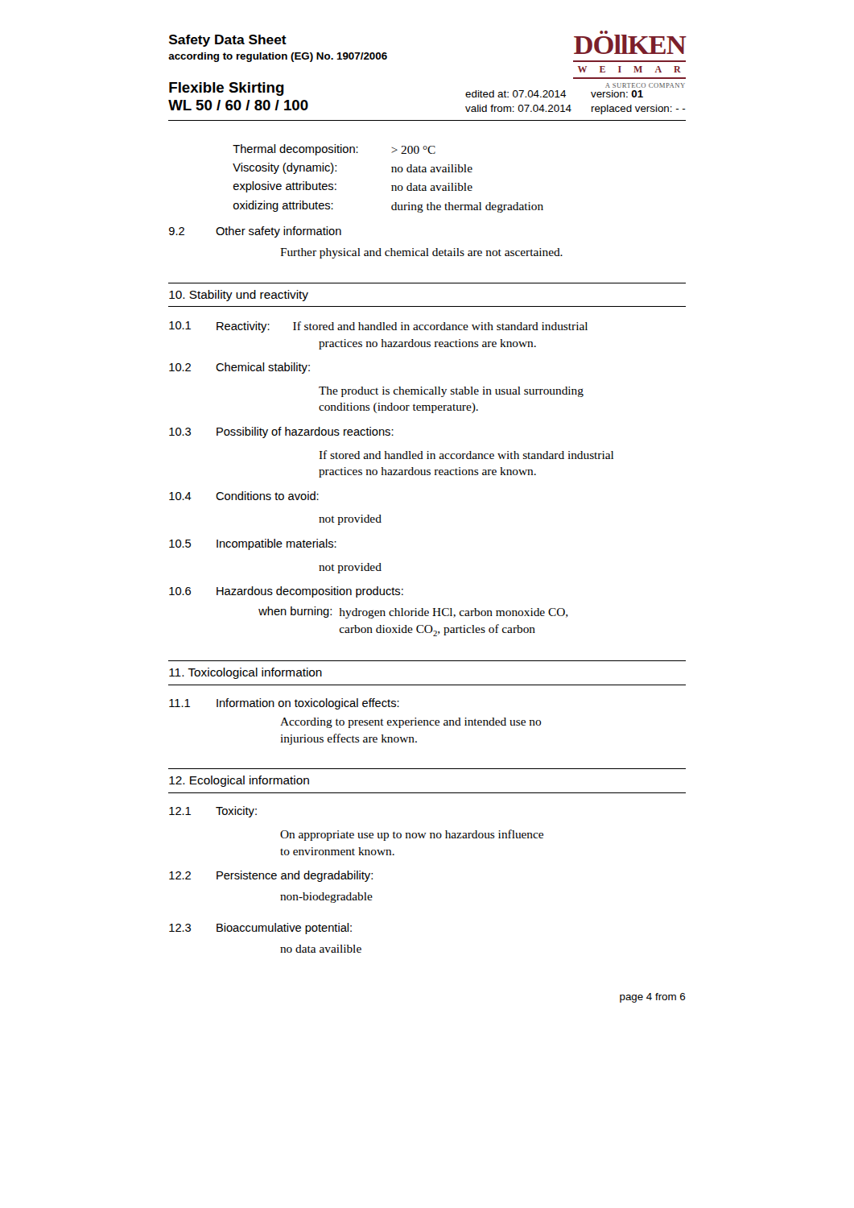Safety Data Sheet
according to regulation (EG) No. 1907/2006
Flexible Skirting
WL 50 / 60 / 80 / 100
DÖll KEN
W E I M A R
A SURTECO COMPANY
edited at: 07.04.2014
valid from: 07.04.2014
version: 01
replaced version: - -
| Thermal decomposition: | > 200 °C |
| Viscosity (dynamic): | no data availible |
| explosive attributes: | no data availible |
| oxidizing attributes: | during the thermal degradation |
9.2
Other safety information
Further physical and chemical details are not ascertained.
10. Stability und reactivity
10.1
Reactivity: If stored and handled in accordance with standard industrial
practices no hazardous reactions are known.
10.2
Chemical stability:
The product is chemically stable in usual surrounding
conditions (indoor temperature).
10.3
Possibility of hazardous reactions:
If stored and handled in accordance with standard industrial
practices no hazardous reactions are known.
10.4
Conditions to avoid:
not provided
10.5
Incompatible materials:
not provided
10.6
Hazardous decomposition products:
when burning: hydrogen chloride HCl, carbon monoxide CO,
carbon dioxide CO2, particles of carbon
11. Toxicological information
11.1
Information on toxicological effects:
According to present experience and intended use no
injurious effects are known.
12. Ecological information
12.1
Toxicity:
On appropriate use up to now no hazardous influence
to environment known.
12.2
Persistence and degradability:
non-biodegradable
12.3
Bioaccumulative potential:
no data availible
page 4 from 6